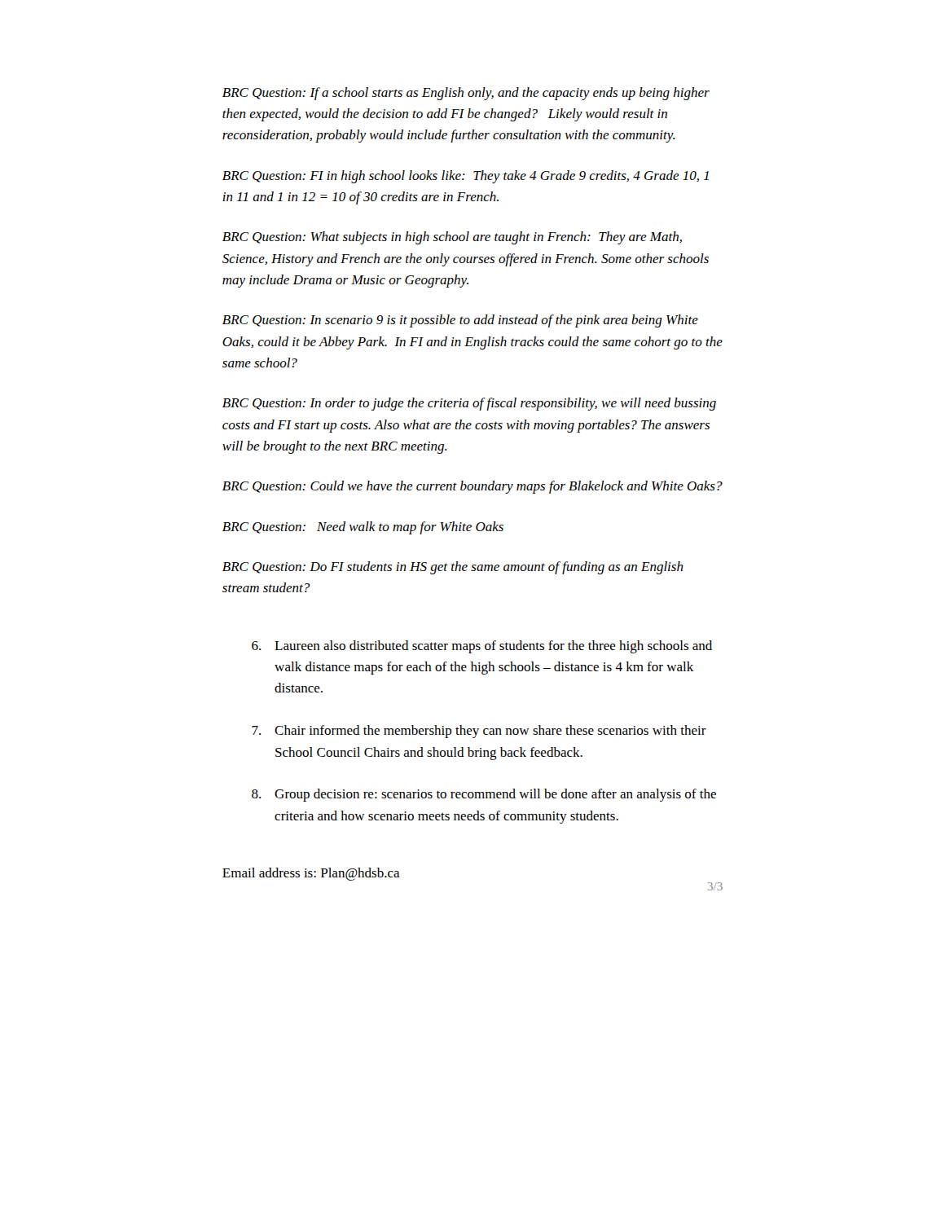BRC Question: If a school starts as English only, and the capacity ends up being higher then expected, would the decision to add FI be changed? Likely would result in reconsideration, probably would include further consultation with the community.
BRC Question: FI in high school looks like: They take 4 Grade 9 credits, 4 Grade 10, 1 in 11 and 1 in 12 = 10 of 30 credits are in French.
BRC Question: What subjects in high school are taught in French: They are Math, Science, History and French are the only courses offered in French. Some other schools may include Drama or Music or Geography.
BRC Question: In scenario 9 is it possible to add instead of the pink area being White Oaks, could it be Abbey Park. In FI and in English tracks could the same cohort go to the same school?
BRC Question: In order to judge the criteria of fiscal responsibility, we will need bussing costs and FI start up costs. Also what are the costs with moving portables? The answers will be brought to the next BRC meeting.
BRC Question: Could we have the current boundary maps for Blakelock and White Oaks?
BRC Question: Need walk to map for White Oaks
BRC Question: Do FI students in HS get the same amount of funding as an English stream student?
Laureen also distributed scatter maps of students for the three high schools and walk distance maps for each of the high schools – distance is 4 km for walk distance.
Chair informed the membership they can now share these scenarios with their School Council Chairs and should bring back feedback.
Group decision re: scenarios to recommend will be done after an analysis of the criteria and how scenario meets needs of community students.
Email address is: Plan@hdsb.ca
3/3